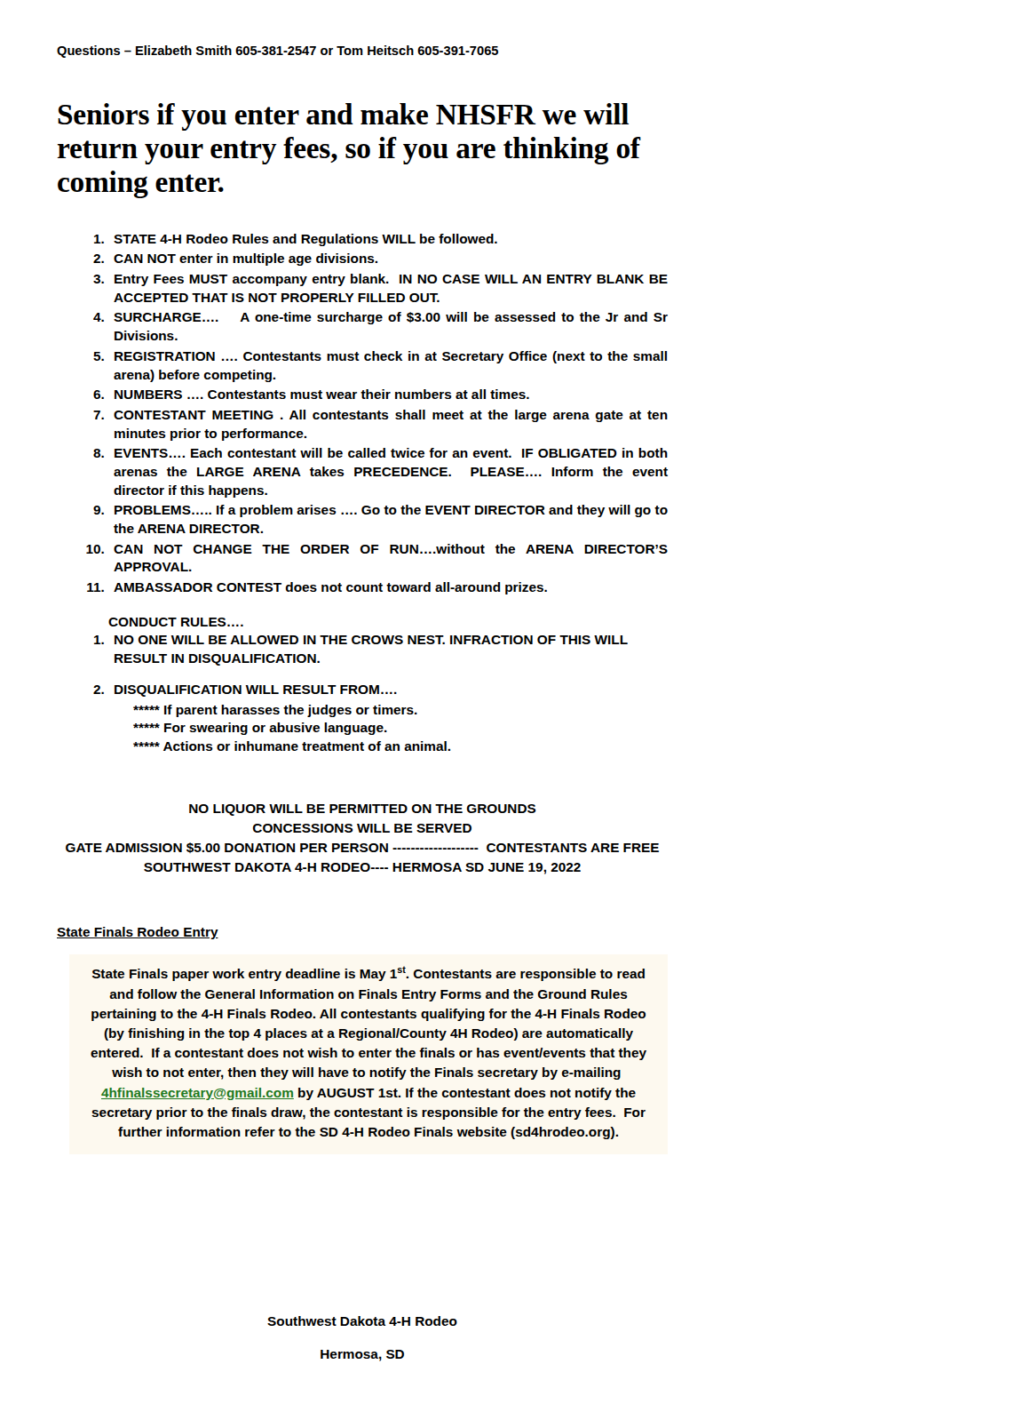Questions – Elizabeth Smith 605-381-2547 or Tom Heitsch 605-391-7065
Seniors if you enter and make NHSFR we will return your entry fees, so if you are thinking of coming enter.
STATE 4-H Rodeo Rules and Regulations WILL be followed.
CAN NOT enter in multiple age divisions.
Entry Fees MUST accompany entry blank. IN NO CASE WILL AN ENTRY BLANK BE ACCEPTED THAT IS NOT PROPERLY FILLED OUT.
SURCHARGE…. A one-time surcharge of $3.00 will be assessed to the Jr and Sr Divisions.
REGISTRATION …. Contestants must check in at Secretary Office (next to the small arena) before competing.
NUMBERS …. Contestants must wear their numbers at all times.
CONTESTANT MEETING . All contestants shall meet at the large arena gate at ten minutes prior to performance.
EVENTS…. Each contestant will be called twice for an event. IF OBLIGATED in both arenas the LARGE ARENA takes PRECEDENCE. PLEASE…. Inform the event director if this happens.
PROBLEMS….. If a problem arises …. Go to the EVENT DIRECTOR and they will go to the ARENA DIRECTOR.
CAN NOT CHANGE THE ORDER OF RUN….without the ARENA DIRECTOR’S APPROVAL.
AMBASSADOR CONTEST does not count toward all-around prizes.
CONDUCT RULES….
NO ONE WILL BE ALLOWED IN THE CROWS NEST. INFRACTION OF THIS WILL RESULT IN DISQUALIFICATION.
DISQUALIFICATION WILL RESULT FROM….
***** If parent harasses the judges or timers.
***** For swearing or abusive language.
***** Actions or inhumane treatment of an animal.
NO LIQUOR WILL BE PERMITTED ON THE GROUNDS
CONCESSIONS WILL BE SERVED
GATE ADMISSION $5.00 DONATION PER PERSON ------------------- CONTESTANTS ARE FREE
SOUTHWEST DAKOTA 4-H RODEO---- HERMOSA SD JUNE 19, 2022
State Finals Rodeo Entry
State Finals paper work entry deadline is May 1st. Contestants are responsible to read and follow the General Information on Finals Entry Forms and the Ground Rules pertaining to the 4-H Finals Rodeo. All contestants qualifying for the 4-H Finals Rodeo (by finishing in the top 4 places at a Regional/County 4H Rodeo) are automatically entered. If a contestant does not wish to enter the finals or has event/events that they wish to not enter, then they will have to notify the Finals secretary by e-mailing 4hfinalssecretary@gmail.com by AUGUST 1st. If the contestant does not notify the secretary prior to the finals draw, the contestant is responsible for the entry fees. For further information refer to the SD 4-H Rodeo Finals website (sd4hrodeo.org).
Southwest Dakota 4-H Rodeo
Hermosa, SD